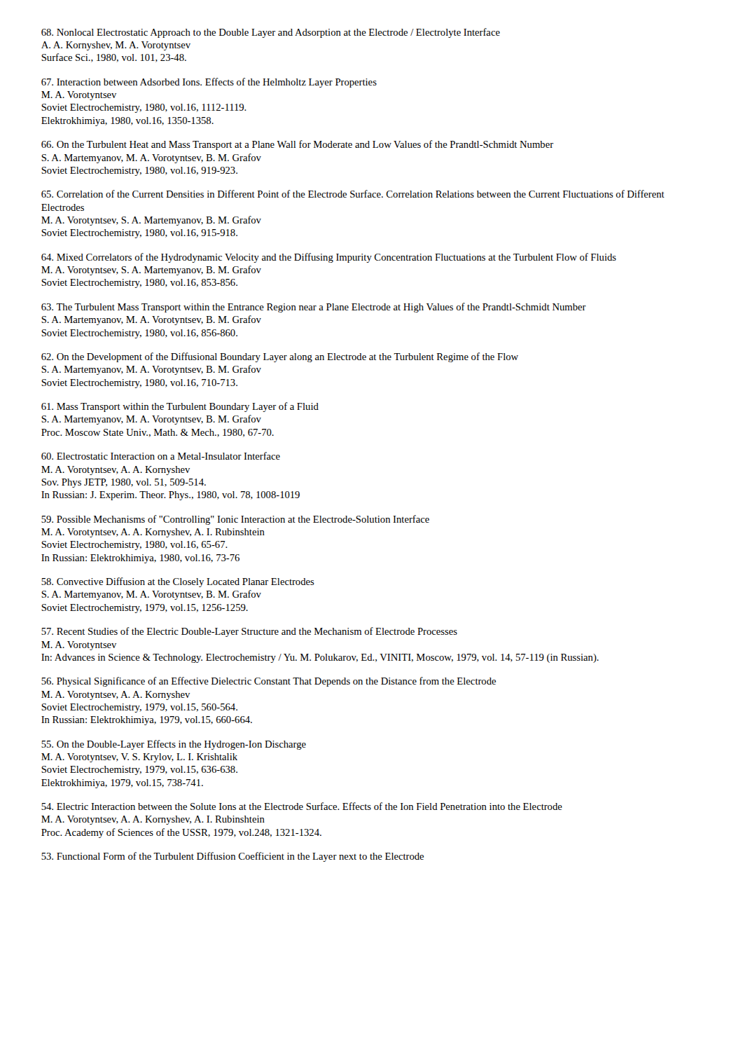68. Nonlocal Electrostatic Approach to the Double Layer and Adsorption at the Electrode / Electrolyte Interface A. A. Kornyshev, M. A. Vorotyntsev Surface Sci., 1980, vol. 101, 23-48.
67. Interaction between Adsorbed Ions. Effects of the Helmholtz Layer Properties M. A. Vorotyntsev Soviet Electrochemistry, 1980, vol.16, 1112-1119. Elektrokhimiya, 1980, vol.16, 1350-1358.
66. On the Turbulent Heat and Mass Transport at a Plane Wall for Moderate and Low Values of the Prandtl-Schmidt Number S. A. Martemyanov, M. A. Vorotyntsev, B. M. Grafov Soviet Electrochemistry, 1980, vol.16, 919-923.
65. Correlation of the Current Densities in Different Point of the Electrode Surface. Correlation Relations between the Current Fluctuations of Different Electrodes M. A. Vorotyntsev, S. A. Martemyanov, B. M. Grafov Soviet Electrochemistry, 1980, vol.16, 915-918.
64. Mixed Correlators of the Hydrodynamic Velocity and the Diffusing Impurity Concentration Fluctuations at the Turbulent Flow of Fluids M. A. Vorotyntsev, S. A. Martemyanov, B. M. Grafov Soviet Electrochemistry, 1980, vol.16, 853-856.
63. The Turbulent Mass Transport within the Entrance Region near a Plane Electrode at High Values of the Prandtl-Schmidt Number S. A. Martemyanov, M. A. Vorotyntsev, B. M. Grafov Soviet Electrochemistry, 1980, vol.16, 856-860.
62. On the Development of the Diffusional Boundary Layer along an Electrode at the Turbulent Regime of the Flow S. A. Martemyanov, M. A. Vorotyntsev, B. M. Grafov Soviet Electrochemistry, 1980, vol.16, 710-713.
61. Mass Transport within the Turbulent Boundary Layer of a Fluid S. A. Martemyanov, M. A. Vorotyntsev, B. M. Grafov Proc. Moscow State Univ., Math. & Mech., 1980, 67-70.
60. Electrostatic Interaction on a Metal-Insulator Interface M. A. Vorotyntsev, A. A. Kornyshev Sov. Phys JETP, 1980, vol. 51, 509-514. In Russian: J. Experim. Theor. Phys., 1980, vol. 78, 1008-1019
59. Possible Mechanisms of "Controlling" Ionic Interaction at the Electrode-Solution Interface M. A. Vorotyntsev, A. A. Kornyshev, A. I. Rubinshtein Soviet Electrochemistry, 1980, vol.16, 65-67. In Russian: Elektrokhimiya, 1980, vol.16, 73-76
58. Convective Diffusion at the Closely Located Planar Electrodes S. A. Martemyanov, M. A. Vorotyntsev, B. M. Grafov Soviet Electrochemistry, 1979, vol.15, 1256-1259.
57. Recent Studies of the Electric Double-Layer Structure and the Mechanism of Electrode Processes M. A. Vorotyntsev In: Advances in Science & Technology. Electrochemistry / Yu. M. Polukarov, Ed., VINITI, Moscow, 1979, vol. 14, 57-119 (in Russian).
56. Physical Significance of an Effective Dielectric Constant That Depends on the Distance from the Electrode M. A. Vorotyntsev, A. A. Kornyshev Soviet Electrochemistry, 1979, vol.15, 560-564. In Russian: Elektrokhimiya, 1979, vol.15, 660-664.
55. On the Double-Layer Effects in the Hydrogen-Ion Discharge M. A. Vorotyntsev, V. S. Krylov, L. I. Krishtalik Soviet Electrochemistry, 1979, vol.15, 636-638. Elektrokhimiya, 1979, vol.15, 738-741.
54. Electric Interaction between the Solute Ions at the Electrode Surface. Effects of the Ion Field Penetration into the Electrode M. A. Vorotyntsev, A. A. Kornyshev, A. I. Rubinshtein Proc. Academy of Sciences of the USSR, 1979, vol.248, 1321-1324.
53. Functional Form of the Turbulent Diffusion Coefficient in the Layer next to the Electrode